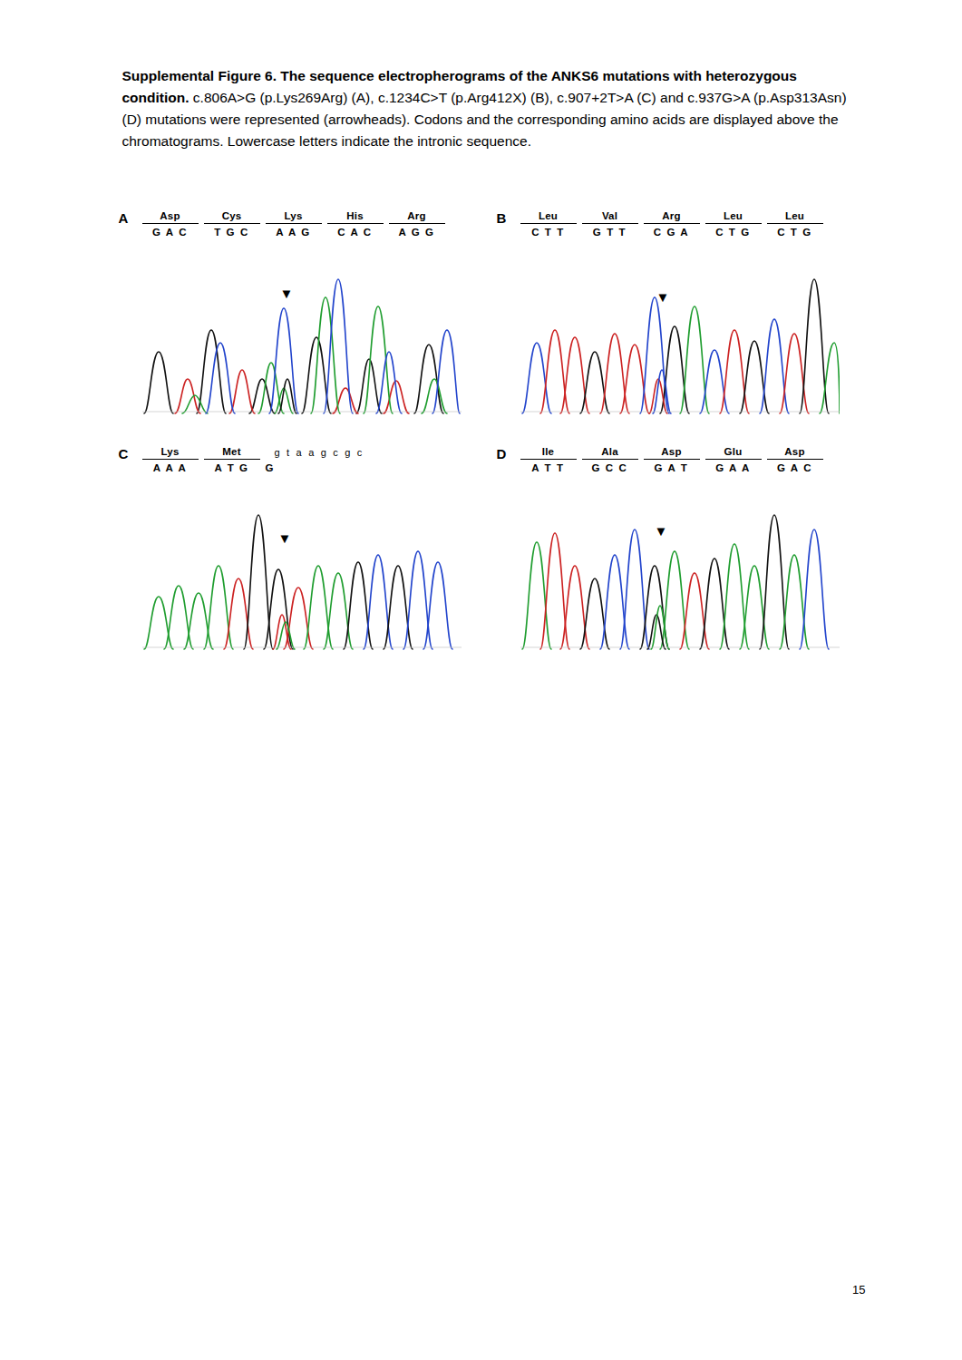Supplemental Figure 6. The sequence electropherograms of the ANKS6 mutations with heterozygous condition. c.806A>G (p.Lys269Arg) (A), c.1234C>T (p.Arg412X) (B), c.907+2T>A (C) and c.937G>A (p.Asp313Asn) (D) mutations were represented (arrowheads). Codons and the corresponding amino acids are displayed above the chromatograms. Lowercase letters indicate the intronic sequence.
A
Asp
Cys
Lys
His
Arg
G A C
T G C
A A G
C A C
A G G
▼
B
Leu
Val
Arg
Leu
Leu
C T T
G T T
C G A
C T G
C T G
▼
C
Lys
Met
g t a a g c g c
A A A
A T G
G
▼
D
Ile
Ala
Asp
Glu
Asp
A T T
G C C
G A T
G A A
G A C
▼
15